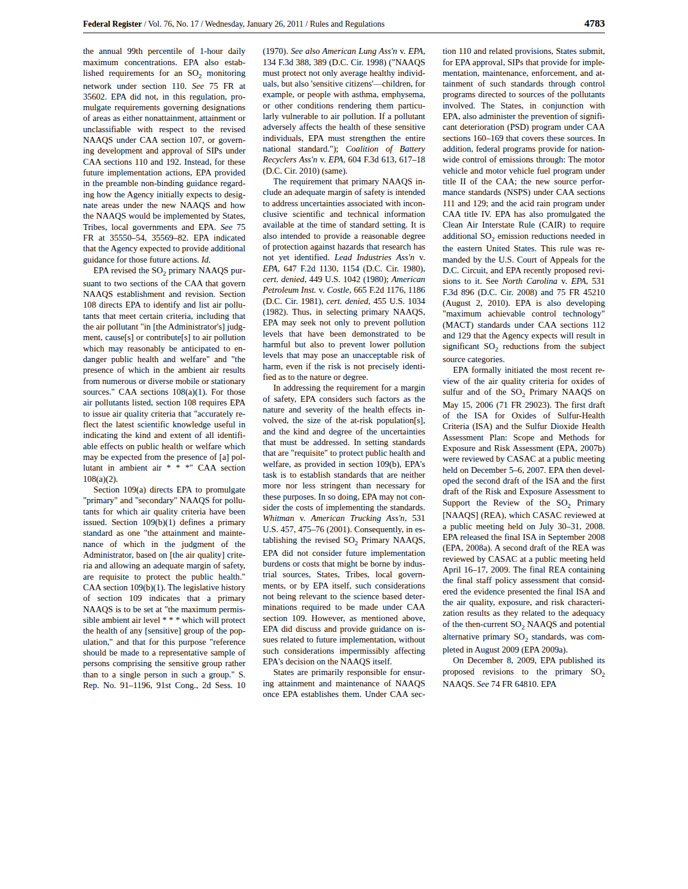Federal Register / Vol. 76, No. 17 / Wednesday, January 26, 2011 / Rules and Regulations
4783
the annual 99th percentile of 1-hour daily maximum concentrations. EPA also established requirements for an SO2 monitoring network under section 110. See 75 FR at 35602. EPA did not, in this regulation, promulgate requirements governing designations of areas as either nonattainment, attainment or unclassifiable with respect to the revised NAAQS under CAA section 107, or governing development and approval of SIPs under CAA sections 110 and 192. Instead, for these future implementation actions, EPA provided in the preamble non-binding guidance regarding how the Agency initially expects to designate areas under the new NAAQS and how the NAAQS would be implemented by States, Tribes, local governments and EPA. See 75 FR at 35550–54, 35569–82. EPA indicated that the Agency expected to provide additional guidance for those future actions. Id.
EPA revised the SO2 primary NAAQS pursuant to two sections of the CAA that govern NAAQS establishment and revision. Section 108 directs EPA to identify and list air pollutants that meet certain criteria, including that the air pollutant "in [the Administrator's] judgment, cause[s] or contribute[s] to air pollution which may reasonably be anticipated to endanger public health and welfare" and "the presence of which in the ambient air results from numerous or diverse mobile or stationary sources." CAA sections 108(a)(1). For those air pollutants listed, section 108 requires EPA to issue air quality criteria that "accurately reflect the latest scientific knowledge useful in indicating the kind and extent of all identifiable effects on public health or welfare which may be expected from the presence of [a] pollutant in ambient air * * *" CAA section 108(a)(2).
Section 109(a) directs EPA to promulgate "primary" and "secondary" NAAQS for pollutants for which air quality criteria have been issued. Section 109(b)(1) defines a primary standard as one "the attainment and maintenance of which in the judgment of the Administrator, based on [the air quality] criteria and allowing an adequate margin of safety, are requisite to protect the public health." CAA section 109(b)(1). The legislative history of section 109 indicates that a primary NAAQS is to be set at "the maximum permissible ambient air level * * * which will protect the health of any [sensitive] group of the population," and that for this purpose "reference should be made to a representative sample of persons comprising the sensitive group rather than to a single person in such a group." S. Rep. No. 91–1196, 91st Cong., 2d Sess. 10 (1970). See also American Lung Ass'n v. EPA, 134 F.3d 388, 389 (D.C. Cir. 1998) ("NAAQS must protect not only average healthy individuals, but also 'sensitive citizens'—children, for example, or people with asthma, emphysema, or other conditions rendering them particularly vulnerable to air pollution. If a pollutant adversely affects the health of these sensitive individuals, EPA must strengthen the entire national standard."); Coalition of Battery Recyclers Ass'n v. EPA, 604 F.3d 613, 617–18 (D.C. Cir. 2010) (same).
The requirement that primary NAAQS include an adequate margin of safety is intended to address uncertainties associated with inconclusive scientific and technical information available at the time of standard setting. It is also intended to provide a reasonable degree of protection against hazards that research has not yet identified. Lead Industries Ass'n v. EPA, 647 F.2d 1130, 1154 (D.C. Cir. 1980), cert. denied, 449 U.S. 1042 (1980); American Petroleum Inst. v. Costle, 665 F.2d 1176, 1186 (D.C. Cir. 1981), cert. denied, 455 U.S. 1034 (1982). Thus, in selecting primary NAAQS, EPA may seek not only to prevent pollution levels that have been demonstrated to be harmful but also to prevent lower pollution levels that may pose an unacceptable risk of harm, even if the risk is not precisely identified as to the nature or degree.
In addressing the requirement for a margin of safety, EPA considers such factors as the nature and severity of the health effects involved, the size of the at-risk population[s], and the kind and degree of the uncertainties that must be addressed. In setting standards that are "requisite" to protect public health and welfare, as provided in section 109(b), EPA's task is to establish standards that are neither more nor less stringent than necessary for these purposes. In so doing, EPA may not consider the costs of implementing the standards. Whitman v. American Trucking Ass'n, 531 U.S. 457, 475–76 (2001). Consequently, in establishing the revised SO2 Primary NAAQS, EPA did not consider future implementation burdens or costs that might be borne by industrial sources, States, Tribes, local governments, or by EPA itself, such considerations not being relevant to the science based determinations required to be made under CAA section 109. However, as mentioned above, EPA did discuss and provide guidance on issues related to future implementation, without such considerations impermissibly affecting EPA's decision on the NAAQS itself.
States are primarily responsible for ensuring attainment and maintenance of NAAQS once EPA establishes them. Under CAA section 110 and related provisions, States submit, for EPA approval, SIPs that provide for implementation, maintenance, enforcement, and attainment of such standards through control programs directed to sources of the pollutants involved. The States, in conjunction with EPA, also administer the prevention of significant deterioration (PSD) program under CAA sections 160–169 that covers these sources. In addition, federal programs provide for nationwide control of emissions through: The motor vehicle and motor vehicle fuel program under title II of the CAA; the new source performance standards (NSPS) under CAA sections 111 and 129; and the acid rain program under CAA title IV. EPA has also promulgated the Clean Air Interstate Rule (CAIR) to require additional SO2 emission reductions needed in the eastern United States. This rule was remanded by the U.S. Court of Appeals for the D.C. Circuit, and EPA recently proposed revisions to it. See North Carolina v. EPA, 531 F.3d 896 (D.C. Cir. 2008) and 75 FR 45210 (August 2, 2010). EPA is also developing "maximum achievable control technology" (MACT) standards under CAA sections 112 and 129 that the Agency expects will result in significant SO2 reductions from the subject source categories.
EPA formally initiated the most recent review of the air quality criteria for oxides of sulfur and of the SO2 Primary NAAQS on May 15, 2006 (71 FR 29023). The first draft of the ISA for Oxides of Sulfur-Health Criteria (ISA) and the Sulfur Dioxide Health Assessment Plan: Scope and Methods for Exposure and Risk Assessment (EPA, 2007b) were reviewed by CASAC at a public meeting held on December 5–6, 2007. EPA then developed the second draft of the ISA and the first draft of the Risk and Exposure Assessment to Support the Review of the SO2 Primary [NAAQS] (REA), which CASAC reviewed at a public meeting held on July 30–31, 2008. EPA released the final ISA in September 2008 (EPA, 2008a). A second draft of the REA was reviewed by CASAC at a public meeting held April 16–17, 2009. The final REA containing the final staff policy assessment that considered the evidence presented the final ISA and the air quality, exposure, and risk characterization results as they related to the adequacy of the then-current SO2 NAAQS and potential alternative primary SO2 standards, was completed in August 2009 (EPA 2009a).
On December 8, 2009, EPA published its proposed revisions to the primary SO2 NAAQS. See 74 FR 64810. EPA